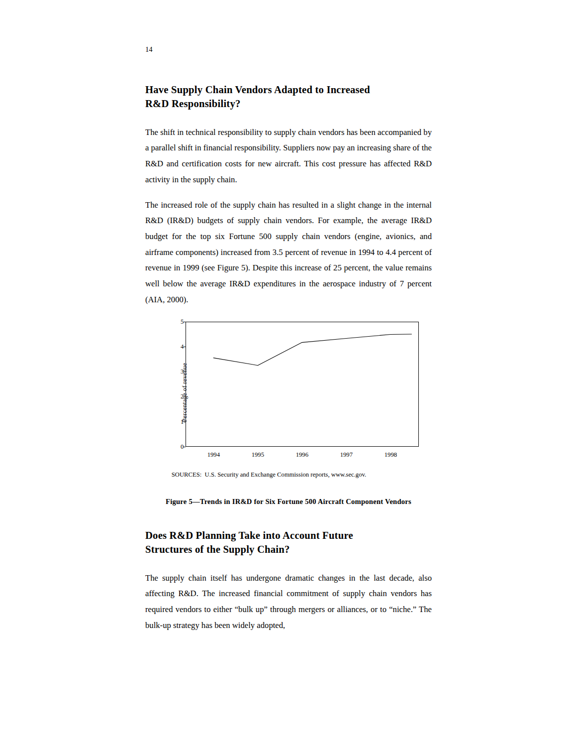14
Have Supply Chain Vendors Adapted to Increased
R&D Responsibility?
The shift in technical responsibility to supply chain vendors has been accompanied by a parallel shift in financial responsibility. Suppliers now pay an increasing share of the R&D and certification costs for new aircraft. This cost pressure has affected R&D activity in the supply chain.
The increased role of the supply chain has resulted in a slight change in the internal R&D (IR&D) budgets of supply chain vendors. For example, the average IR&D budget for the top six Fortune 500 supply chain vendors (engine, avionics, and airframe components) increased from 3.5 percent of revenue in 1994 to 4.4 percent of revenue in 1999 (see Figure 5). Despite this increase of 25 percent, the value remains well below the average IR&D expenditures in the aerospace industry of 7 percent (AIA, 2000).
Percentage of revenue
5
4
3
2
1
0
1994
1995
1996
1997
1998
SOURCES: U.S. Security and Exchange Commission reports, www.sec.gov.
Figure 5—Trends in IR&D for Six Fortune 500 Aircraft Component Vendors
Does R&D Planning Take into Account Future
Structures of the Supply Chain?
The supply chain itself has undergone dramatic changes in the last decade, also affecting R&D. The increased financial commitment of supply chain vendors has required vendors to either “bulk up” through mergers or alliances, or to “niche.” The bulk-up strategy has been widely adopted,